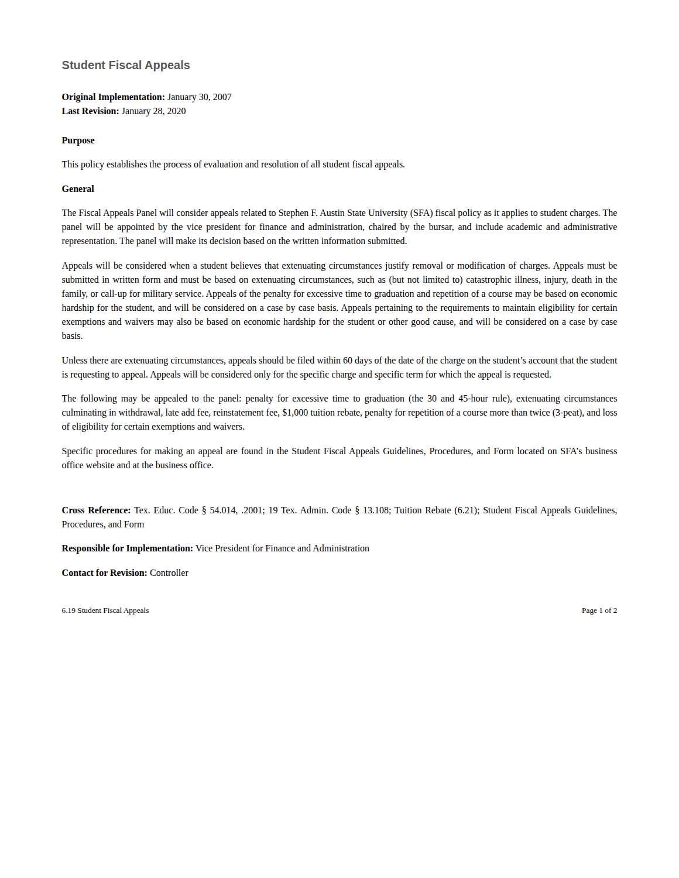Student Fiscal Appeals
Original Implementation: January 30, 2007
Last Revision: January 28, 2020
Purpose
This policy establishes the process of evaluation and resolution of all student fiscal appeals.
General
The Fiscal Appeals Panel will consider appeals related to Stephen F. Austin State University (SFA) fiscal policy as it applies to student charges. The panel will be appointed by the vice president for finance and administration, chaired by the bursar, and include academic and administrative representation. The panel will make its decision based on the written information submitted.
Appeals will be considered when a student believes that extenuating circumstances justify removal or modification of charges. Appeals must be submitted in written form and must be based on extenuating circumstances, such as (but not limited to) catastrophic illness, injury, death in the family, or call-up for military service. Appeals of the penalty for excessive time to graduation and repetition of a course may be based on economic hardship for the student, and will be considered on a case by case basis. Appeals pertaining to the requirements to maintain eligibility for certain exemptions and waivers may also be based on economic hardship for the student or other good cause, and will be considered on a case by case basis.
Unless there are extenuating circumstances, appeals should be filed within 60 days of the date of the charge on the student’s account that the student is requesting to appeal. Appeals will be considered only for the specific charge and specific term for which the appeal is requested.
The following may be appealed to the panel: penalty for excessive time to graduation (the 30 and 45-hour rule), extenuating circumstances culminating in withdrawal, late add fee, reinstatement fee, $1,000 tuition rebate, penalty for repetition of a course more than twice (3-peat), and loss of eligibility for certain exemptions and waivers.
Specific procedures for making an appeal are found in the Student Fiscal Appeals Guidelines, Procedures, and Form located on SFA’s business office website and at the business office.
Cross Reference: Tex. Educ. Code § 54.014, .2001; 19 Tex. Admin. Code § 13.108; Tuition Rebate (6.21); Student Fiscal Appeals Guidelines, Procedures, and Form
Responsible for Implementation: Vice President for Finance and Administration
Contact for Revision: Controller
6.19 Student Fiscal Appeals Page 1 of 2